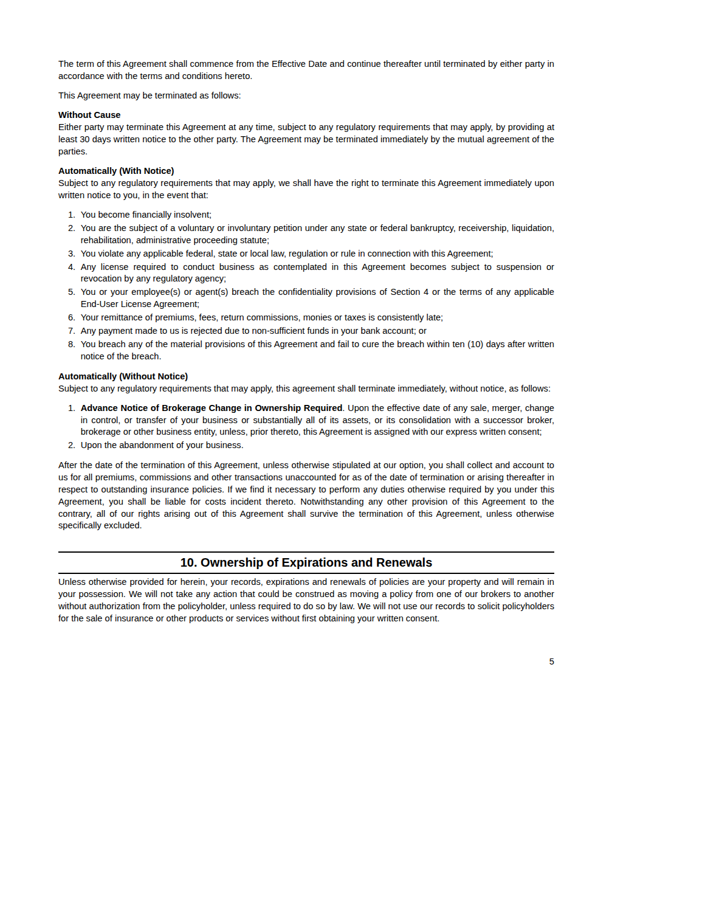The term of this Agreement shall commence from the Effective Date and continue thereafter until terminated by either party in accordance with the terms and conditions hereto.
This Agreement may be terminated as follows:
Without Cause
Either party may terminate this Agreement at any time, subject to any regulatory requirements that may apply, by providing at least 30 days written notice to the other party. The Agreement may be terminated immediately by the mutual agreement of the parties.
Automatically (With Notice)
Subject to any regulatory requirements that may apply, we shall have the right to terminate this Agreement immediately upon written notice to you, in the event that:
You become financially insolvent;
You are the subject of a voluntary or involuntary petition under any state or federal bankruptcy, receivership, liquidation, rehabilitation, administrative proceeding statute;
You violate any applicable federal, state or local law, regulation or rule in connection with this Agreement;
Any license required to conduct business as contemplated in this Agreement becomes subject to suspension or revocation by any regulatory agency;
You or your employee(s) or agent(s) breach the confidentiality provisions of Section 4 or the terms of any applicable End-User License Agreement;
Your remittance of premiums, fees, return commissions, monies or taxes is consistently late;
Any payment made to us is rejected due to non-sufficient funds in your bank account; or
You breach any of the material provisions of this Agreement and fail to cure the breach within ten (10) days after written notice of the breach.
Automatically (Without Notice)
Subject to any regulatory requirements that may apply, this agreement shall terminate immediately, without notice, as follows:
Advance Notice of Brokerage Change in Ownership Required. Upon the effective date of any sale, merger, change in control, or transfer of your business or substantially all of its assets, or its consolidation with a successor broker, brokerage or other business entity, unless, prior thereto, this Agreement is assigned with our express written consent;
Upon the abandonment of your business.
After the date of the termination of this Agreement, unless otherwise stipulated at our option, you shall collect and account to us for all premiums, commissions and other transactions unaccounted for as of the date of termination or arising thereafter in respect to outstanding insurance policies. If we find it necessary to perform any duties otherwise required by you under this Agreement, you shall be liable for costs incident thereto. Notwithstanding any other provision of this Agreement to the contrary, all of our rights arising out of this Agreement shall survive the termination of this Agreement, unless otherwise specifically excluded.
10. Ownership of Expirations and Renewals
Unless otherwise provided for herein, your records, expirations and renewals of policies are your property and will remain in your possession. We will not take any action that could be construed as moving a policy from one of our brokers to another without authorization from the policyholder, unless required to do so by law. We will not use our records to solicit policyholders for the sale of insurance or other products or services without first obtaining your written consent.
5